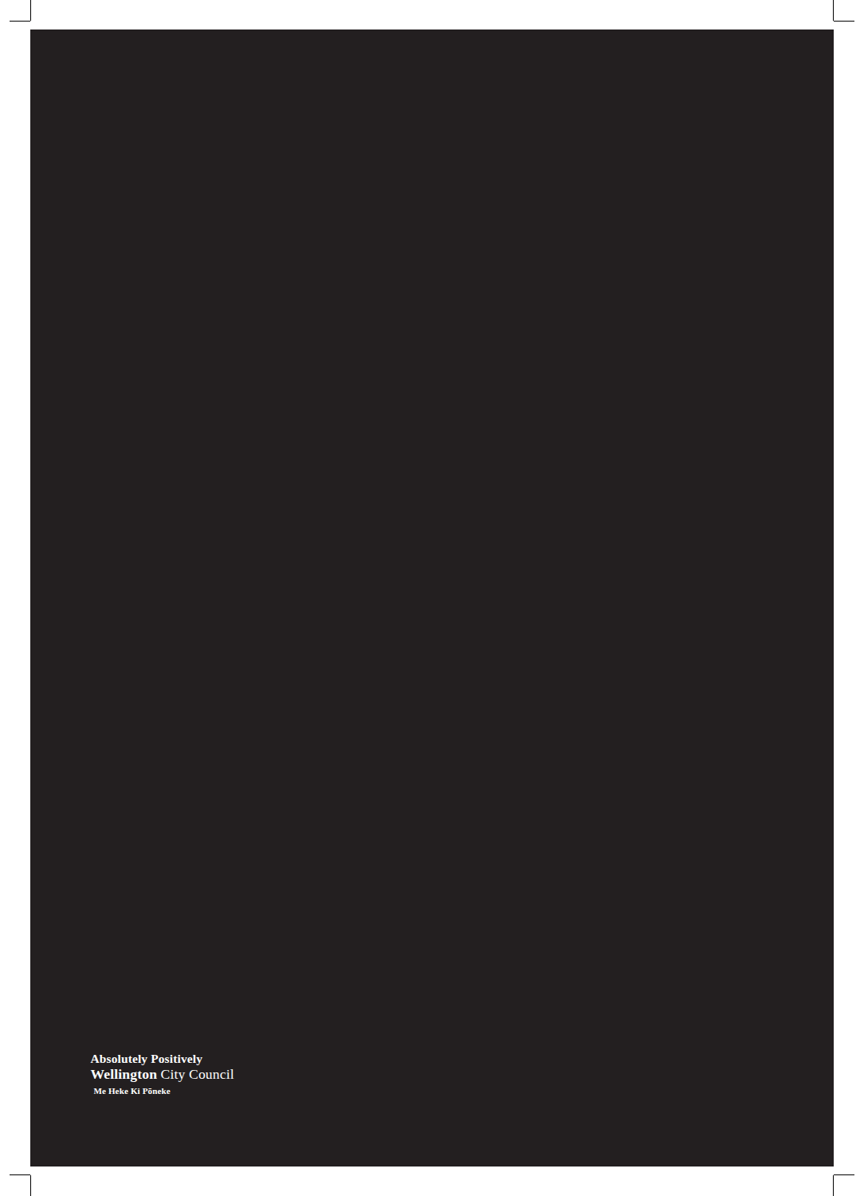Absolutely Positively
Wellington City Council
Me Heke Ki Pōneke